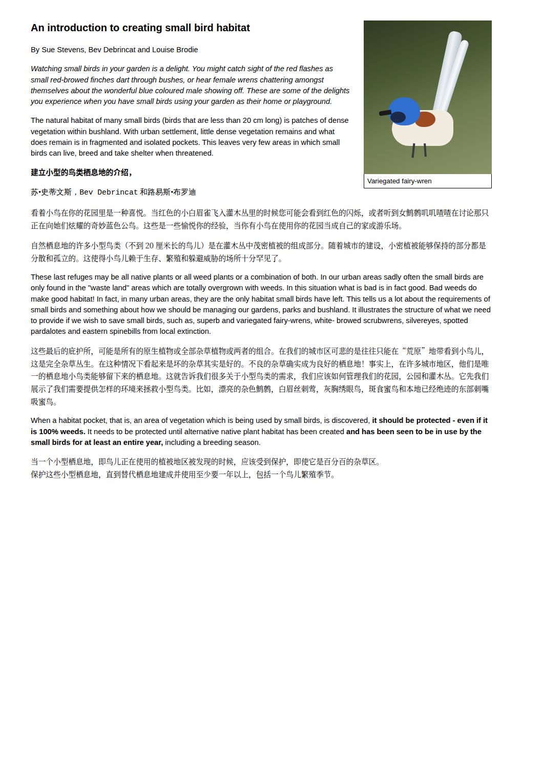Variegated fairy-wren
An introduction to creating small bird habitat
By Sue Stevens, Bev Debrincat and Louise Brodie
Watching small birds in your garden is a delight. You might catch sight of the red flashes as small red-browed finches dart through bushes, or hear female wrens chattering amongst themselves about the wonderful blue coloured male showing off. These are some of the delights you experience when you have small birds using your garden as their home or playground.
The natural habitat of many small birds (birds that are less than 20 cm long) is patches of dense vegetation within bushland. With urban settlement, little dense vegetation remains and what does remain is in fragmented and isolated pockets. This leaves very few areas in which small birds can live, breed and take shelter when threatened.
建立小型的鸟类栖息地的介绍，
苏•史蒂文斯，Bev Debrincat 和路易斯•布罗迪
看着小鸟在你的花园里是一种喜悦。当红色的小白眉雀飞入灌木丛里的时候您可能会看到红色的闪烁，或者听到女鹪鹩叽叽喳喳在讨论那只正在向她们炫耀的奇妙蓝色公鸟。这些是一些愉悦你的经验，当你有小鸟在使用你的花园当成自己的家或游乐场。
自然栖息地的许多小型鸟类（不到 20 厘米长的鸟儿）是在灌木丛中茂密植被的组成部分。随着城市的建设，小密植被能够保持的部分都是分散和孤立的。这使得小鸟儿赖于生存、繁殖和躲避威胁的场所十分罕见了。
These last refuges may be all native plants or all weed plants or a combination of both. In our urban areas sadly often the small birds are only found in the "waste land" areas which are totally overgrown with weeds. In this situation what is bad is in fact good. Bad weeds do make good habitat! In fact, in many urban areas, they are the only habitat small birds have left. This tells us a lot about the requirements of small birds and something about how we should be managing our gardens, parks and bushland. It illustrates the structure of what we need to provide if we wish to save small birds, such as, superb and variegated fairy-wrens, white- browed scrubwrens, silvereyes, spotted pardalotes and eastern spinebills from local extinction.
这些最后的庇护所，可能是所有的原生植物或全部杂草植物或两者的组合。在我们的城市区可悲的是往往只能在“荒原”地带看到小鸟儿，这是完全杂草丛生。在这种情况下看起来是坏的杂草其实是好的。不良的杂草确实成为良好的栖息地！事实上，在许多城市地区，他们是唯一的栖息地小鸟类能够留下来的栖息地。这就告诉我们很多关于小型鸟类的需求，我们应该如何管理我们的花园，公园和灌木丛。它先我们展示了我们需要提供怎样的环境来拯救小型鸟类。比如，漂亮的杂色鹪鹩，白眉丝刺莺，灰胸绣眼鸟，斑食蜜鸟和本地已经绝迹的东部刺嘴吸蜜鸟。
When a habitat pocket, that is, an area of vegetation which is being used by small birds, is discovered, it should be protected - even if it is 100% weeds. It needs to be protected until alternative native plant habitat has been created and has been seen to be in use by the small birds for at least an entire year, including a breeding season.
当一个小型栖息地，即鸟儿正在使用的植被地区被发现的时候，应该受到保护，即使它是百分百的杂草区。
保护这些小型栖息地，直到替代栖息地建成并使用至少要一年以上，包括一个鸟儿繁殖季节。